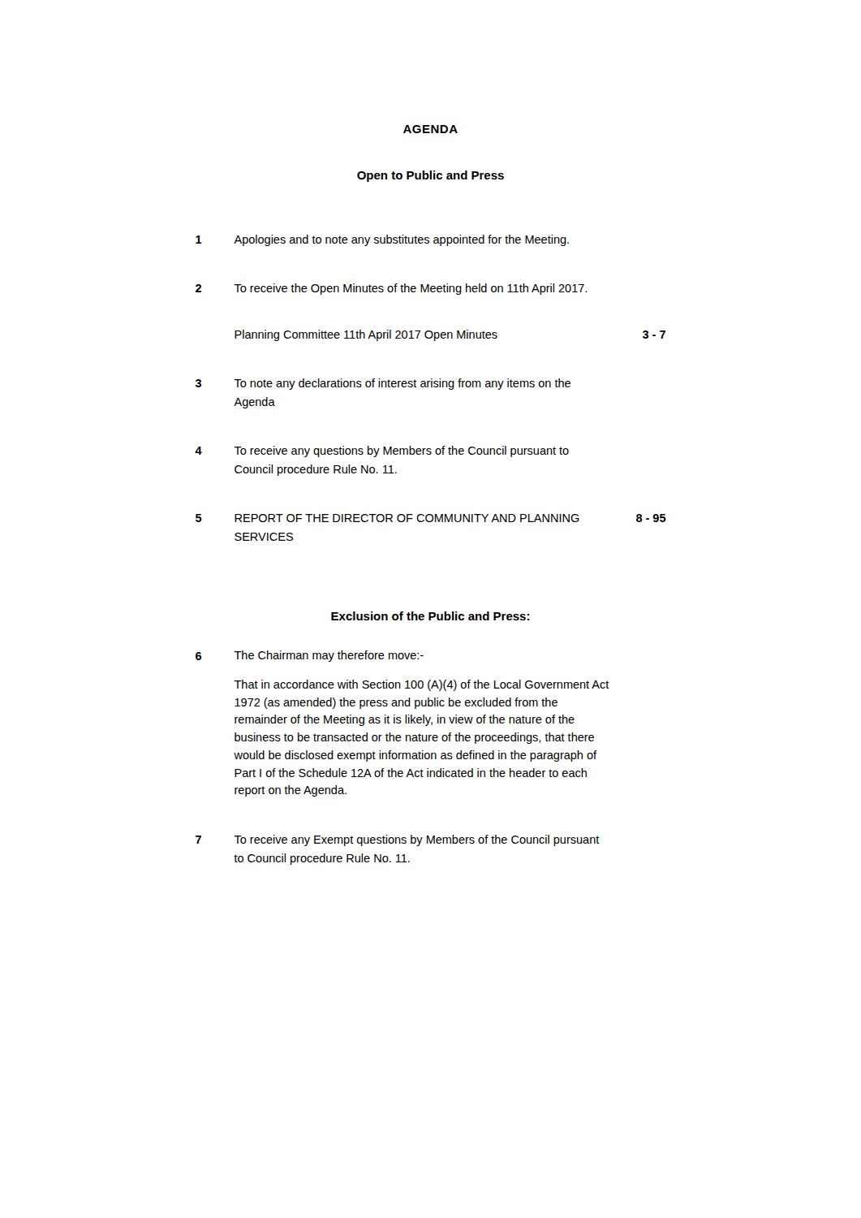AGENDA
Open to Public and Press
| 1 | Apologies and to note any substitutes appointed for the Meeting. | |
| 2 | To receive the Open Minutes of the Meeting held on 11th April 2017. Planning Committee 11th April 2017 Open Minutes | 3 - 7 |
| 3 | To note any declarations of interest arising from any items on the Agenda | |
| 4 | To receive any questions by Members of the Council pursuant to Council procedure Rule No. 11. | |
| 5 | REPORT OF THE DIRECTOR OF COMMUNITY AND PLANNING SERVICES | 8 - 95 |
Exclusion of the Public and Press:
| 6 | The Chairman may therefore move:- That in accordance with Section 100 (A)(4) of the Local Government Act 1972 (as amended) the press and public be excluded from the remainder of the Meeting as it is likely, in view of the nature of the business to be transacted or the nature of the proceedings, that there would be disclosed exempt information as defined in the paragraph of Part I of the Schedule 12A of the Act indicated in the header to each report on the Agenda. | |
| 7 | To receive any Exempt questions by Members of the Council pursuant to Council procedure Rule No. 11. | |